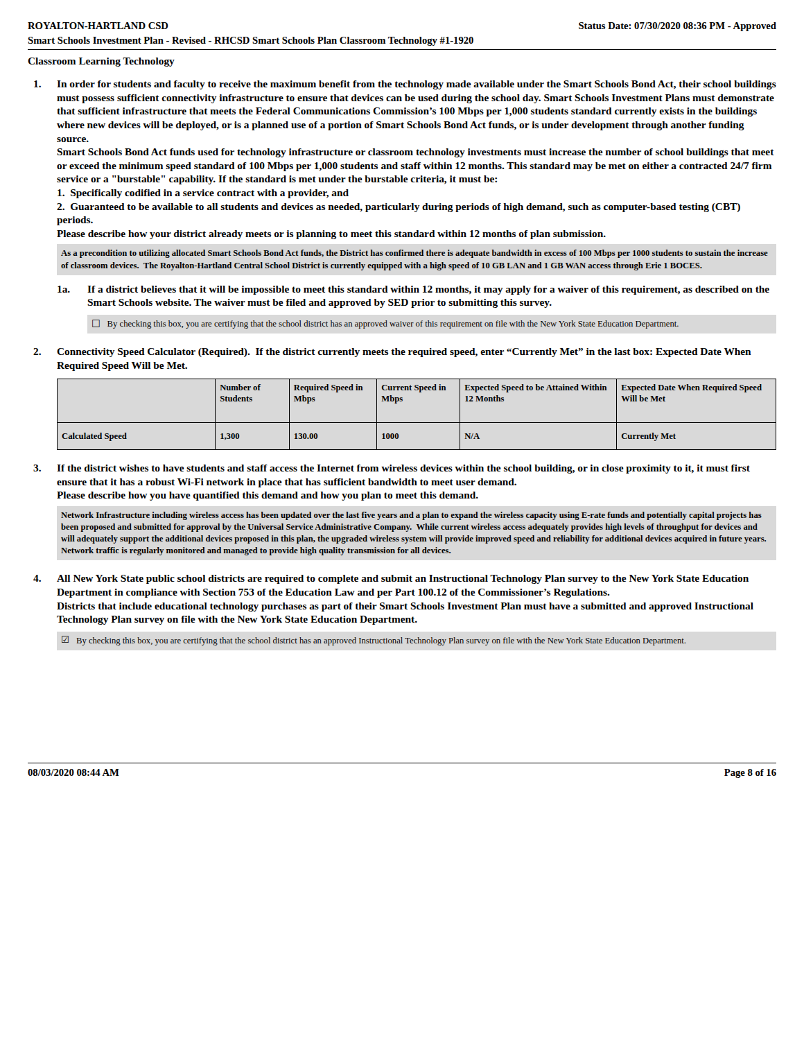ROYALTON-HARTLAND CSD Status Date: 07/30/2020 08:36 PM - Approved
Smart Schools Investment Plan - Revised - RHCSD Smart Schools Plan Classroom Technology #1-1920
Classroom Learning Technology
In order for students and faculty to receive the maximum benefit from the technology made available under the Smart Schools Bond Act, their school buildings must possess sufficient connectivity infrastructure to ensure that devices can be used during the school day. Smart Schools Investment Plans must demonstrate that sufficient infrastructure that meets the Federal Communications Commission’s 100 Mbps per 1,000 students standard currently exists in the buildings where new devices will be deployed, or is a planned use of a portion of Smart Schools Bond Act funds, or is under development through another funding source.
Smart Schools Bond Act funds used for technology infrastructure or classroom technology investments must increase the number of school buildings that meet or exceed the minimum speed standard of 100 Mbps per 1,000 students and staff within 12 months. This standard may be met on either a contracted 24/7 firm service or a "burstable" capability. If the standard is met under the burstable criteria, it must be:
1. Specifically codified in a service contract with a provider, and
2. Guaranteed to be available to all students and devices as needed, particularly during periods of high demand, such as computer-based testing (CBT) periods.
Please describe how your district already meets or is planning to meet this standard within 12 months of plan submission.
As a precondition to utilizing allocated Smart Schools Bond Act funds, the District has confirmed there is adequate bandwidth in excess of 100 Mbps per 1000 students to sustain the increase of classroom devices. The Royalton-Hartland Central School District is currently equipped with a high speed of 10 GB LAN and 1 GB WAN access through Erie 1 BOCES.
If a district believes that it will be impossible to meet this standard within 12 months, it may apply for a waiver of this requirement, as described on the Smart Schools website. The waiver must be filed and approved by SED prior to submitting this survey.
By checking this box, you are certifying that the school district has an approved waiver of this requirement on file with the New York State Education Department.
Connectivity Speed Calculator (Required). If the district currently meets the required speed, enter “Currently Met” in the last box: Expected Date When Required Speed Will be Met.
| | Number of Students | Required Speed in Mbps | Current Speed in Mbps | Expected Speed to be Attained Within 12 Months | Expected Date When Required Speed Will be Met |
| --- | --- | --- | --- | --- | --- |
| Calculated Speed | 1,300 | 130.00 | 1000 | N/A | Currently Met |
If the district wishes to have students and staff access the Internet from wireless devices within the school building, or in close proximity to it, it must first ensure that it has a robust Wi-Fi network in place that has sufficient bandwidth to meet user demand.
Please describe how you have quantified this demand and how you plan to meet this demand.
Network Infrastructure including wireless access has been updated over the last five years and a plan to expand the wireless capacity using E-rate funds and potentially capital projects has been proposed and submitted for approval by the Universal Service Administrative Company. While current wireless access adequately provides high levels of throughput for devices and will adequately support the additional devices proposed in this plan, the upgraded wireless system will provide improved speed and reliability for additional devices acquired in future years. Network traffic is regularly monitored and managed to provide high quality transmission for all devices.
All New York State public school districts are required to complete and submit an Instructional Technology Plan survey to the New York State Education Department in compliance with Section 753 of the Education Law and per Part 100.12 of the Commissioner’s Regulations.
Districts that include educational technology purchases as part of their Smart Schools Investment Plan must have a submitted and approved Instructional Technology Plan survey on file with the New York State Education Department.
By checking this box, you are certifying that the school district has an approved Instructional Technology Plan survey on file with the New York State Education Department.
08/03/2020 08:44 AM Page 8 of 16